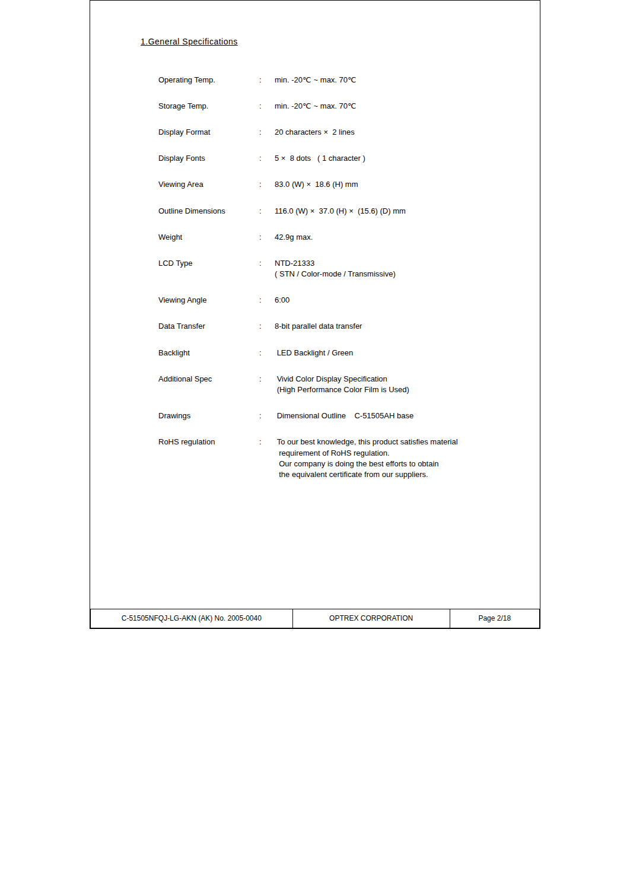1.General Specifications
| Operating Temp. | : | min. -20℃ ~ max. 70℃ |
| Storage Temp. | : | min. -20℃ ~ max. 70℃ |
| Display Format | : | 20 characters × 2 lines |
| Display Fonts | : | 5 × 8 dots ( 1 character ) |
| Viewing Area | : | 83.0 (W) × 18.6 (H) mm |
| Outline Dimensions | : | 116.0 (W) × 37.0 (H) × (15.6) (D) mm |
| Weight | : | 42.9g max. |
| LCD Type | : | NTD-21333 ( STN / Color-mode / Transmissive) |
| Viewing Angle | : | 6:00 |
| Data Transfer | : | 8-bit parallel data transfer |
| Backlight | : | LED Backlight / Green |
| Additional Spec | : | Vivid Color Display Specification (High Performance Color Film is Used) |
| Drawings | : | Dimensional Outline C-51505AH base |
| RoHS regulation | : | To our best knowledge, this product satisfies material requirement of RoHS regulation. Our company is doing the best efforts to obtain the equivalent certificate from our suppliers. |
| C-51505NFQJ-LG-AKN (AK) No. 2005-0040 | OPTREX CORPORATION | Page 2/18 |